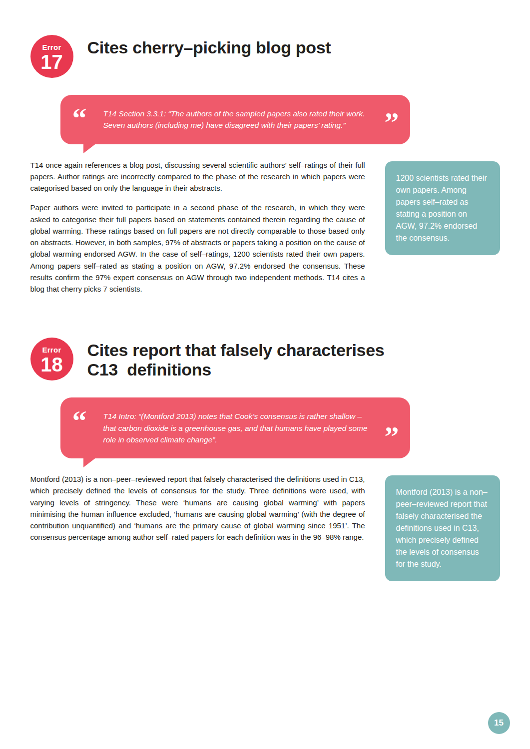Error 17
Cites cherry–picking blog post
“ T14 Section 3.3.1: “The authors of the sampled papers also rated their work. Seven authors (including me) have disagreed with their papers’ rating.” ”
T14 once again references a blog post, discussing several scientific authors’ self–ratings of their full papers. Author ratings are incorrectly compared to the phase of the research in which papers were categorised based on only the language in their abstracts.
Paper authors were invited to participate in a second phase of the research, in which they were asked to categorise their full papers based on statements contained therein regarding the cause of global warming. These ratings based on full papers are not directly comparable to those based only on abstracts. However, in both samples, 97% of abstracts or papers taking a position on the cause of global warming endorsed AGW. In the case of self–ratings, 1200 scientists rated their own papers. Among papers self–rated as stating a position on AGW, 97.2% endorsed the consensus. These results confirm the 97% expert consensus on AGW through two independent methods. T14 cites a blog that cherry picks 7 scientists.
1200 scientists rated their own papers. Among papers self–rated as stating a position on AGW, 97.2% endorsed the consensus.
Error 18
Cites report that falsely characterises C13 definitions
“ T14 Intro: “(Montford 2013) notes that Cook’s consensus is rather shallow – that carbon dioxide is a greenhouse gas, and that humans have played some role in observed climate change”. ”
Montford (2013) is a non–peer–reviewed report that falsely characterised the definitions used in C13, which precisely defined the levels of consensus for the study. Three definitions were used, with varying levels of stringency. These were ‘humans are causing global warming’ with papers minimising the human influence excluded, ‘humans are causing global warming’ (with the degree of contribution unquantified) and ‘humans are the primary cause of global warming since 1951’. The consensus percentage among author self–rated papers for each definition was in the 96–98% range.
Montford (2013) is a non–peer–reviewed report that falsely characterised the definitions used in C13, which precisely defined the levels of consensus for the study.
15